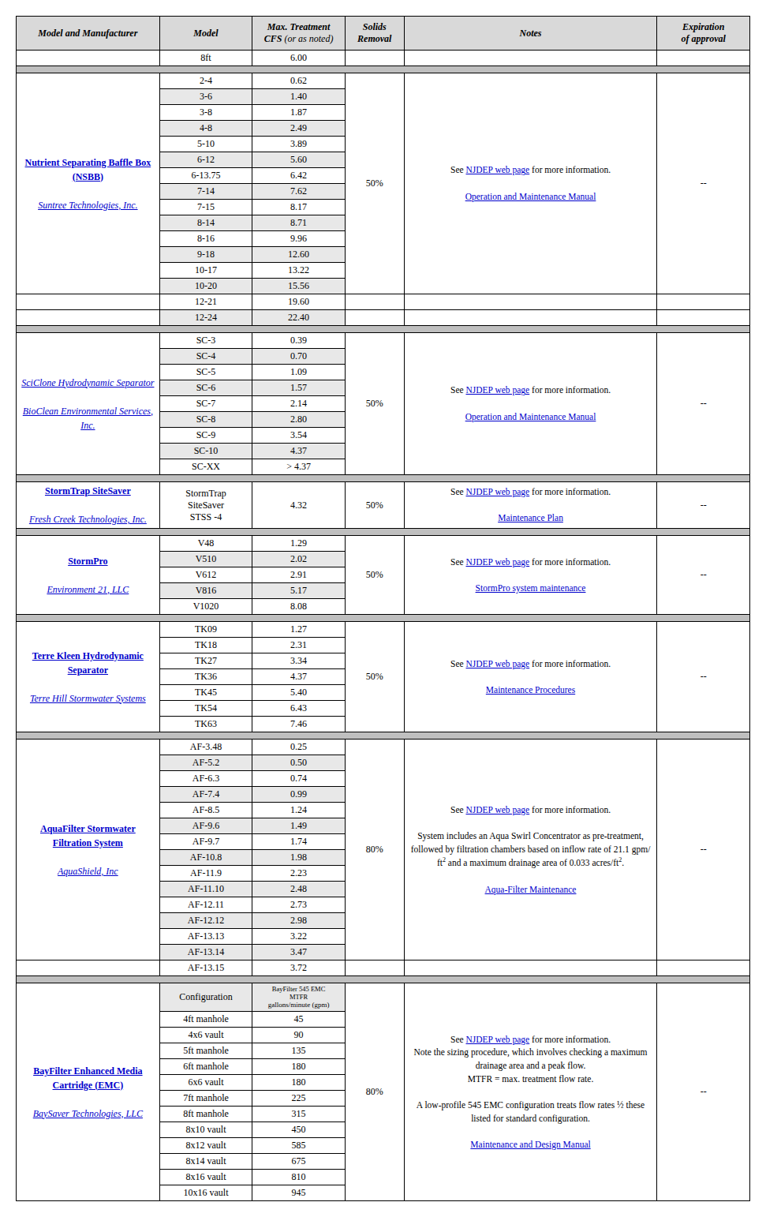| Model and Manufacturer | Model | Max. Treatment CFS (or as noted) | Solids Removal | Notes | Expiration of approval |
| --- | --- | --- | --- | --- | --- |
| | 8ft | 6.00 | | | |
| Nutrient Separating Baffle Box (NSBB) Suntree Technologies, Inc. | 2-4 | 0.62 | 50% | See NJDEP web page for more information. Operation and Maintenance Manual | -- |
| 3-6 | 1.40 |
| 3-8 | 1.87 |
| 4-8 | 2.49 |
| 5-10 | 3.89 |
| 6-12 | 5.60 |
| 6-13.75 | 6.42 |
| 7-14 | 7.62 |
| 7-15 | 8.17 |
| 8-14 | 8.71 |
| 8-16 | 9.96 |
| 9-18 | 12.60 |
| 10-17 | 13.22 |
| 10-20 | 15.56 |
| | 12-21 | 19.60 | | | |
| | 12-24 | 22.40 | | | |
| SciClone Hydrodynamic Separator BioClean Environmental Services, Inc. | SC-3 | 0.39 | 50% | See NJDEP web page for more information. Operation and Maintenance Manual | -- |
| SC-4 | 0.70 |
| SC-5 | 1.09 |
| SC-6 | 1.57 |
| SC-7 | 2.14 |
| SC-8 | 2.80 |
| SC-9 | 3.54 |
| SC-10 | 4.37 |
| SC-XX | > 4.37 |
| StormTrap SiteSaver Fresh Creek Technologies, Inc. | StormTrap SiteSaver STSS -4 | 4.32 | 50% | See NJDEP web page for more information. Maintenance Plan | -- |
| StormPro Environment 21, LLC | V48 | 1.29 | 50% | See NJDEP web page for more information. StormPro system maintenance | -- |
| V510 | 2.02 |
| V612 | 2.91 |
| V816 | 5.17 |
| V1020 | 8.08 |
| Terre Kleen Hydrodynamic Separator Terre Hill Stormwater Systems | TK09 | 1.27 | 50% | See NJDEP web page for more information. Maintenance Procedures | -- |
| TK18 | 2.31 |
| TK27 | 3.34 |
| TK36 | 4.37 |
| TK45 | 5.40 |
| TK54 | 6.43 |
| TK63 | 7.46 |
| AquaFilter Stormwater Filtration System AquaShield, Inc | AF-3.48 | 0.25 | 80% | See NJDEP web page for more information. System includes an Aqua Swirl Concentrator as pre-treatment, followed by filtration chambers based on inflow rate of 21.1 gpm/ ft 2 and a maximum drainage area of 0.033 acres/ft 2 . Aqua-Filter Maintenance | -- |
| AF-5.2 | 0.50 |
| AF-6.3 | 0.74 |
| AF-7.4 | 0.99 |
| AF-8.5 | 1.24 |
| AF-9.6 | 1.49 |
| AF-9.7 | 1.74 |
| AF-10.8 | 1.98 |
| AF-11.9 | 2.23 |
| AF-11.10 | 2.48 |
| AF-12.11 | 2.73 |
| AF-12.12 | 2.98 |
| AF-13.13 | 3.22 |
| AF-13.14 | 3.47 |
| | AF-13.15 | 3.72 | | | |
| BayFilter Enhanced Media Cartridge (EMC) BaySaver Technologies, LLC | Configuration | BayFilter 545 EMC MTFR gallons/minute (gpm) | 80% | See NJDEP web page for more information. Note the sizing procedure, which involves checking a maximum drainage area and a peak flow. MTFR = max. treatment flow rate. A low-profile 545 EMC configuration treats flow rates ½ these listed for standard configuration. Maintenance and Design Manual | -- |
| 4ft manhole | 45 |
| 4x6 vault | 90 |
| 5ft manhole | 135 |
| 6ft manhole | 180 |
| 6x6 vault | 180 |
| 7ft manhole | 225 |
| 8ft manhole | 315 |
| 8x10 vault | 450 |
| 8x12 vault | 585 |
| 8x14 vault | 675 |
| 8x16 vault | 810 |
| 10x16 vault | 945 |